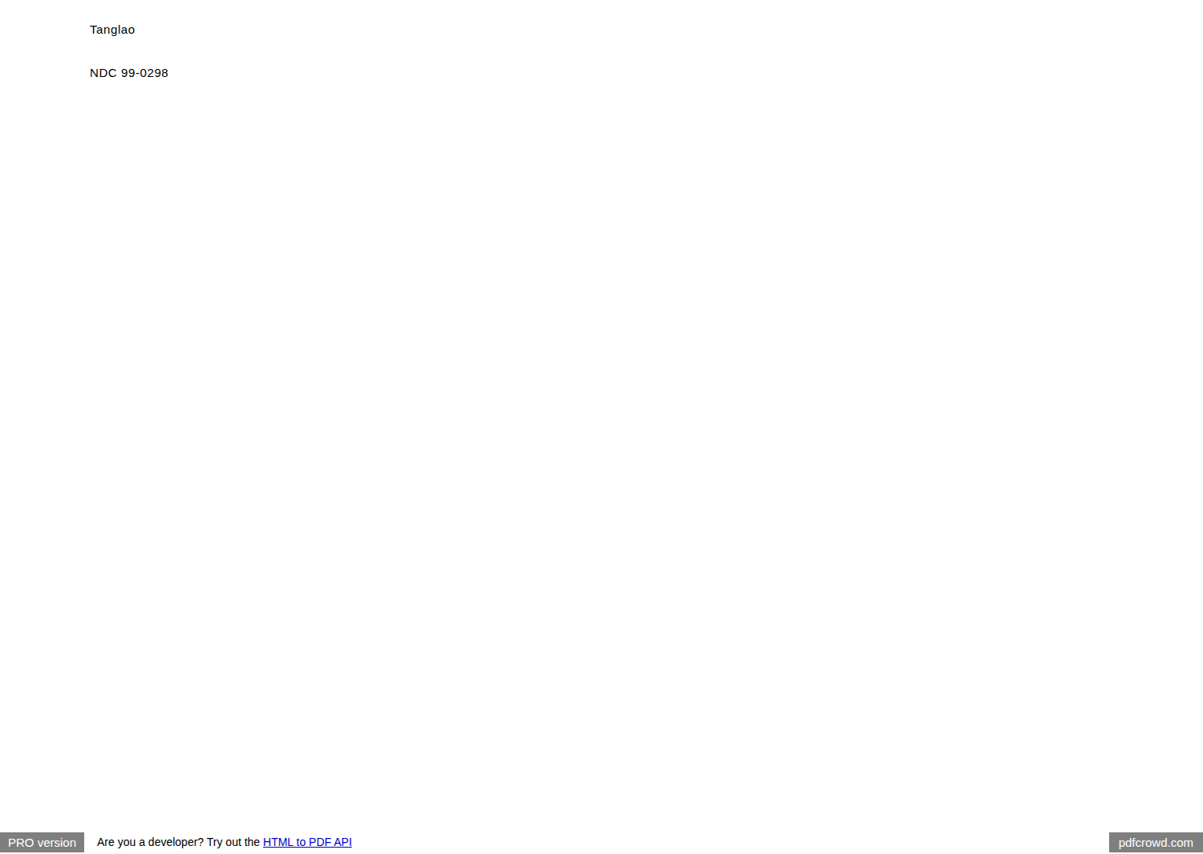Tanglao
NDC 99-0298
PRO version Are you a developer? Try out the HTML to PDF API
pdfcrowd.com